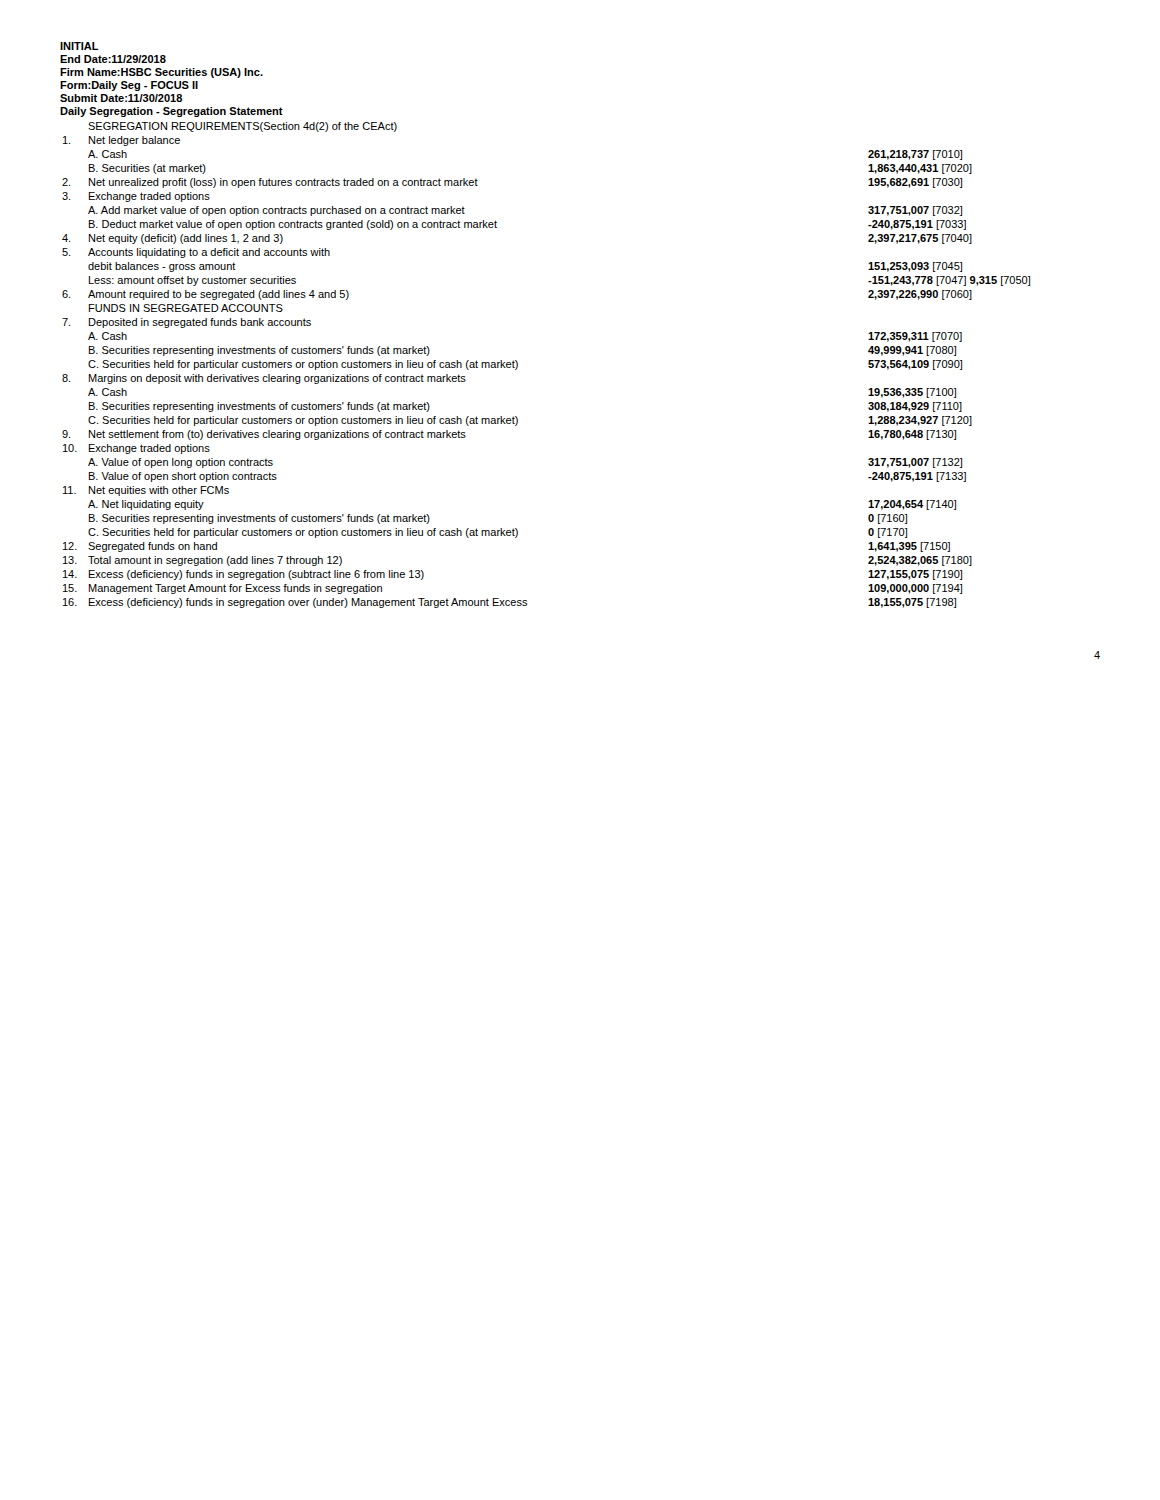INITIAL
End Date:11/29/2018
Firm Name:HSBC Securities (USA) Inc.
Form:Daily Seg - FOCUS II
Submit Date:11/30/2018
Daily Segregation - Segregation Statement
| | SEGREGATION REQUIREMENTS(Section 4d(2) of the CEAct) | |
| 1. | Net ledger balance | |
| | A. Cash | 261,218,737 [7010] |
| | B. Securities (at market) | 1,863,440,431 [7020] |
| 2. | Net unrealized profit (loss) in open futures contracts traded on a contract market | 195,682,691 [7030] |
| 3. | Exchange traded options | |
| | A. Add market value of open option contracts purchased on a contract market | 317,751,007 [7032] |
| | B. Deduct market value of open option contracts granted (sold) on a contract market | -240,875,191 [7033] |
| 4. | Net equity (deficit) (add lines 1, 2 and 3) | 2,397,217,675 [7040] |
| 5. | Accounts liquidating to a deficit and accounts with | |
| | debit balances - gross amount | 151,253,093 [7045] |
| | Less: amount offset by customer securities | -151,243,778 [7047] 9,315 [7050] |
| 6. | Amount required to be segregated (add lines 4 and 5) | 2,397,226,990 [7060] |
| | FUNDS IN SEGREGATED ACCOUNTS | |
| 7. | Deposited in segregated funds bank accounts | |
| | A. Cash | 172,359,311 [7070] |
| | B. Securities representing investments of customers' funds (at market) | 49,999,941 [7080] |
| | C. Securities held for particular customers or option customers in lieu of cash (at market) | 573,564,109 [7090] |
| 8. | Margins on deposit with derivatives clearing organizations of contract markets | |
| | A. Cash | 19,536,335 [7100] |
| | B. Securities representing investments of customers' funds (at market) | 308,184,929 [7110] |
| | C. Securities held for particular customers or option customers in lieu of cash (at market) | 1,288,234,927 [7120] |
| 9. | Net settlement from (to) derivatives clearing organizations of contract markets | 16,780,648 [7130] |
| 10. | Exchange traded options | |
| | A. Value of open long option contracts | 317,751,007 [7132] |
| | B. Value of open short option contracts | -240,875,191 [7133] |
| 11. | Net equities with other FCMs | |
| | A. Net liquidating equity | 17,204,654 [7140] |
| | B. Securities representing investments of customers' funds (at market) | 0 [7160] |
| | C. Securities held for particular customers or option customers in lieu of cash (at market) | 0 [7170] |
| 12. | Segregated funds on hand | 1,641,395 [7150] |
| 13. | Total amount in segregation (add lines 7 through 12) | 2,524,382,065 [7180] |
| 14. | Excess (deficiency) funds in segregation (subtract line 6 from line 13) | 127,155,075 [7190] |
| 15. | Management Target Amount for Excess funds in segregation | 109,000,000 [7194] |
| 16. | Excess (deficiency) funds in segregation over (under) Management Target Amount Excess | 18,155,075 [7198] |
4